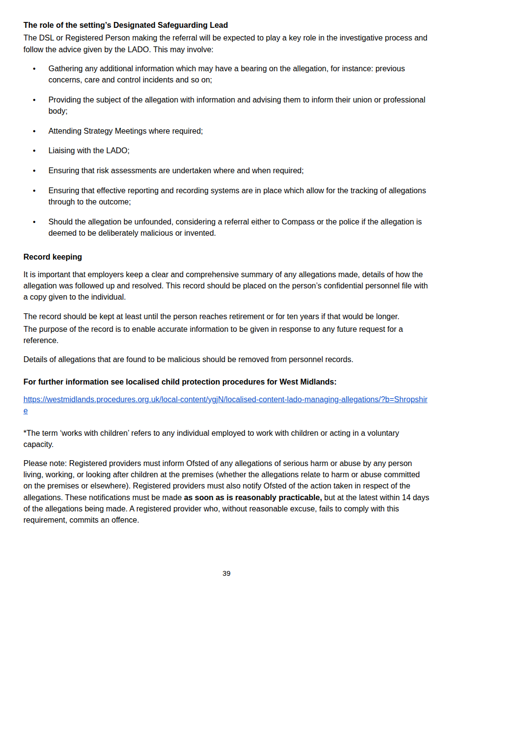The role of the setting’s Designated Safeguarding Lead
The DSL or Registered Person making the referral will be expected to play a key role in the investigative process and follow the advice given by the LADO. This may involve:
Gathering any additional information which may have a bearing on the allegation, for instance: previous concerns, care and control incidents and so on;
Providing the subject of the allegation with information and advising them to inform their union or professional body;
Attending Strategy Meetings where required;
Liaising with the LADO;
Ensuring that risk assessments are undertaken where and when required;
Ensuring that effective reporting and recording systems are in place which allow for the tracking of allegations through to the outcome;
Should the allegation be unfounded, considering a referral either to Compass or the police if the allegation is deemed to be deliberately malicious or invented.
Record keeping
It is important that employers keep a clear and comprehensive summary of any allegations made, details of how the allegation was followed up and resolved. This record should be placed on the person’s confidential personnel file with a copy given to the individual.
The record should be kept at least until the person reaches retirement or for ten years if that would be longer.
The purpose of the record is to enable accurate information to be given in response to any future request for a reference.
Details of allegations that are found to be malicious should be removed from personnel records.
For further information see localised child protection procedures for West Midlands:
https://westmidlands.procedures.org.uk/local-content/ygjN/localised-content-lado-managing-allegations/?b=Shropshire
*The term ‘works with children’ refers to any individual employed to work with children or acting in a voluntary capacity.
Please note: Registered providers must inform Ofsted of any allegations of serious harm or abuse by any person living, working, or looking after children at the premises (whether the allegations relate to harm or abuse committed on the premises or elsewhere). Registered providers must also notify Ofsted of the action taken in respect of the allegations. These notifications must be made as soon as is reasonably practicable, but at the latest within 14 days of the allegations being made. A registered provider who, without reasonable excuse, fails to comply with this requirement, commits an offence.
39